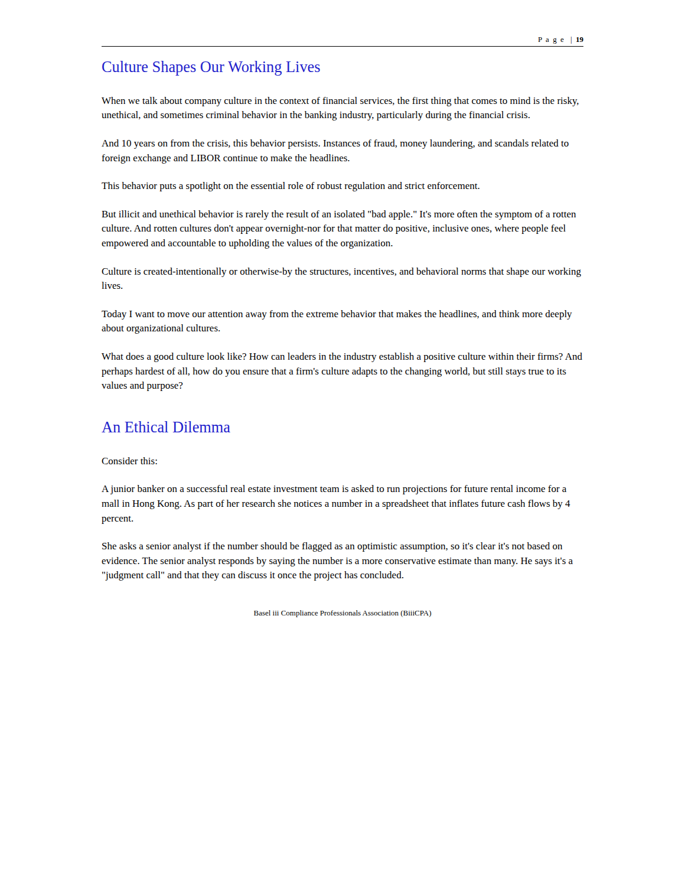P a g e | 19
Culture Shapes Our Working Lives
When we talk about company culture in the context of financial services, the first thing that comes to mind is the risky, unethical, and sometimes criminal behavior in the banking industry, particularly during the financial crisis.
And 10 years on from the crisis, this behavior persists. Instances of fraud, money laundering, and scandals related to foreign exchange and LIBOR continue to make the headlines.
This behavior puts a spotlight on the essential role of robust regulation and strict enforcement.
But illicit and unethical behavior is rarely the result of an isolated "bad apple." It's more often the symptom of a rotten culture. And rotten cultures don't appear overnight-nor for that matter do positive, inclusive ones, where people feel empowered and accountable to upholding the values of the organization.
Culture is created-intentionally or otherwise-by the structures, incentives, and behavioral norms that shape our working lives.
Today I want to move our attention away from the extreme behavior that makes the headlines, and think more deeply about organizational cultures.
What does a good culture look like? How can leaders in the industry establish a positive culture within their firms? And perhaps hardest of all, how do you ensure that a firm's culture adapts to the changing world, but still stays true to its values and purpose?
An Ethical Dilemma
Consider this:
A junior banker on a successful real estate investment team is asked to run projections for future rental income for a mall in Hong Kong. As part of her research she notices a number in a spreadsheet that inflates future cash flows by 4 percent.
She asks a senior analyst if the number should be flagged as an optimistic assumption, so it's clear it's not based on evidence. The senior analyst responds by saying the number is a more conservative estimate than many. He says it's a "judgment call" and that they can discuss it once the project has concluded.
Basel iii Compliance Professionals Association (BiiiCPA)